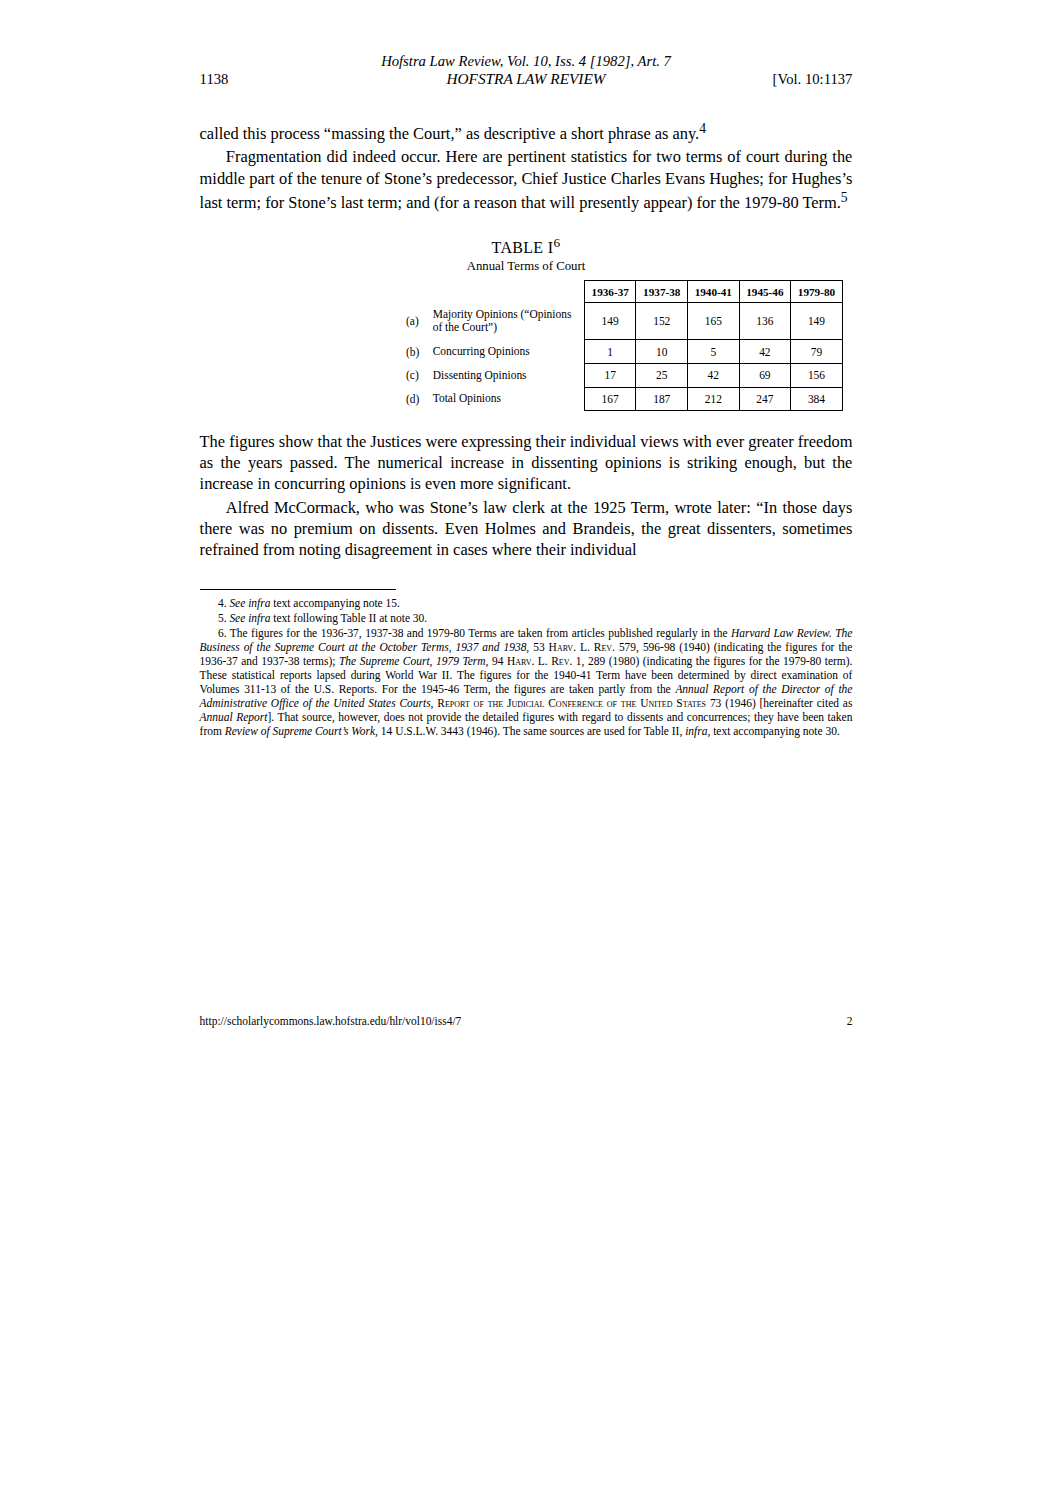Hofstra Law Review, Vol. 10, Iss. 4 [1982], Art. 7
1138
HOFSTRA LAW REVIEW
[Vol. 10:1137
called this process “massing the Court,” as descriptive a short phrase as any.4
Fragmentation did indeed occur. Here are pertinent statistics for two terms of court during the middle part of the tenure of Stone’s predecessor, Chief Justice Charles Evans Hughes; for Hughes’s last term; for Stone’s last term; and (for a reason that will presently appear) for the 1979-80 Term.5
TABLE I6
Annual Terms of Court
| | | 1936-37 | 1937-38 | 1940-41 | 1945-46 | 1979-80 |
| (a) | Majority Opinions (“Opinions of the Court”) | 149 | 152 | 165 | 136 | 149 |
| (b) | Concurring Opinions | 1 | 10 | 5 | 42 | 79 |
| (c) | Dissenting Opinions | 17 | 25 | 42 | 69 | 156 |
| (d) | Total Opinions | 167 | 187 | 212 | 247 | 384 |
The figures show that the Justices were expressing their individual views with ever greater freedom as the years passed. The numerical increase in dissenting opinions is striking enough, but the increase in concurring opinions is even more significant.
Alfred McCormack, who was Stone’s law clerk at the 1925 Term, wrote later: “In those days there was no premium on dissents. Even Holmes and Brandeis, the great dissenters, sometimes refrained from noting disagreement in cases where their individual
4. See infra text accompanying note 15.
5. See infra text following Table II at note 30.
6. The figures for the 1936-37, 1937-38 and 1979-80 Terms are taken from articles published regularly in the Harvard Law Review. The Business of the Supreme Court at the October Terms, 1937 and 1938, 53 Harv. L. Rev. 579, 596-98 (1940) (indicating the figures for the 1936-37 and 1937-38 terms); The Supreme Court, 1979 Term, 94 Harv. L. Rev. 1, 289 (1980) (indicating the figures for the 1979-80 term). These statistical reports lapsed during World War II. The figures for the 1940-41 Term have been determined by direct examination of Volumes 311-13 of the U.S. Reports. For the 1945-46 Term, the figures are taken partly from the Annual Report of the Director of the Administrative Office of the United States Courts, Report of the Judicial Conference of the United States 73 (1946) [hereinafter cited as Annual Report]. That source, however, does not provide the detailed figures with regard to dissents and concurrences; they have been taken from Review of Supreme Court’s Work, 14 U.S.L.W. 3443 (1946). The same sources are used for Table II, infra, text accompanying note 30.
http://scholarlycommons.law.hofstra.edu/hlr/vol10/iss4/7 2